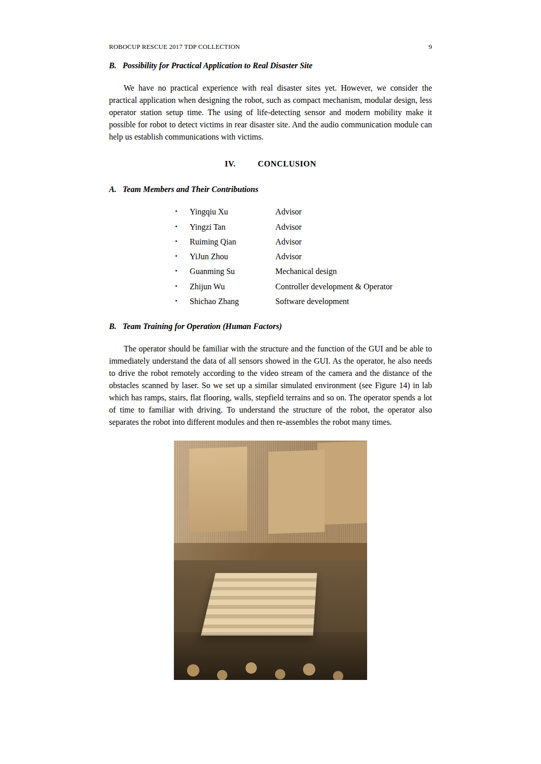RoboCup Rescue 2017 TDP Collection 9
B. Possibility for Practical Application to Real Disaster Site
We have no practical experience with real disaster sites yet. However, we consider the practical application when designing the robot, such as compact mechanism, modular design, less operator station setup time. The using of life-detecting sensor and modern mobility make it possible for robot to detect victims in rear disaster site. And the audio communication module can help us establish communications with victims.
IV. CONCLUSION
A. Team Members and Their Contributions
•Yingqiu Xu Advisor
•Yingzi Tan Advisor
•Ruiming Qian Advisor
•YiJun Zhou Advisor
•Guanming Su Mechanical design
•Zhijun Wu Controller development & Operator
•Shichao Zhang Software development
B. Team Training for Operation (Human Factors)
The operator should be familiar with the structure and the function of the GUI and be able to immediately understand the data of all sensors showed in the GUI. As the operator, he also needs to drive the robot remotely according to the video stream of the camera and the distance of the obstacles scanned by laser. So we set up a similar simulated environment (see Figure 14) in lab which has ramps, stairs, flat flooring, walls, stepfield terrains and so on. The operator spends a lot of time to familiar with driving. To understand the structure of the robot, the operator also separates the robot into different modules and then re-assembles the robot many times.